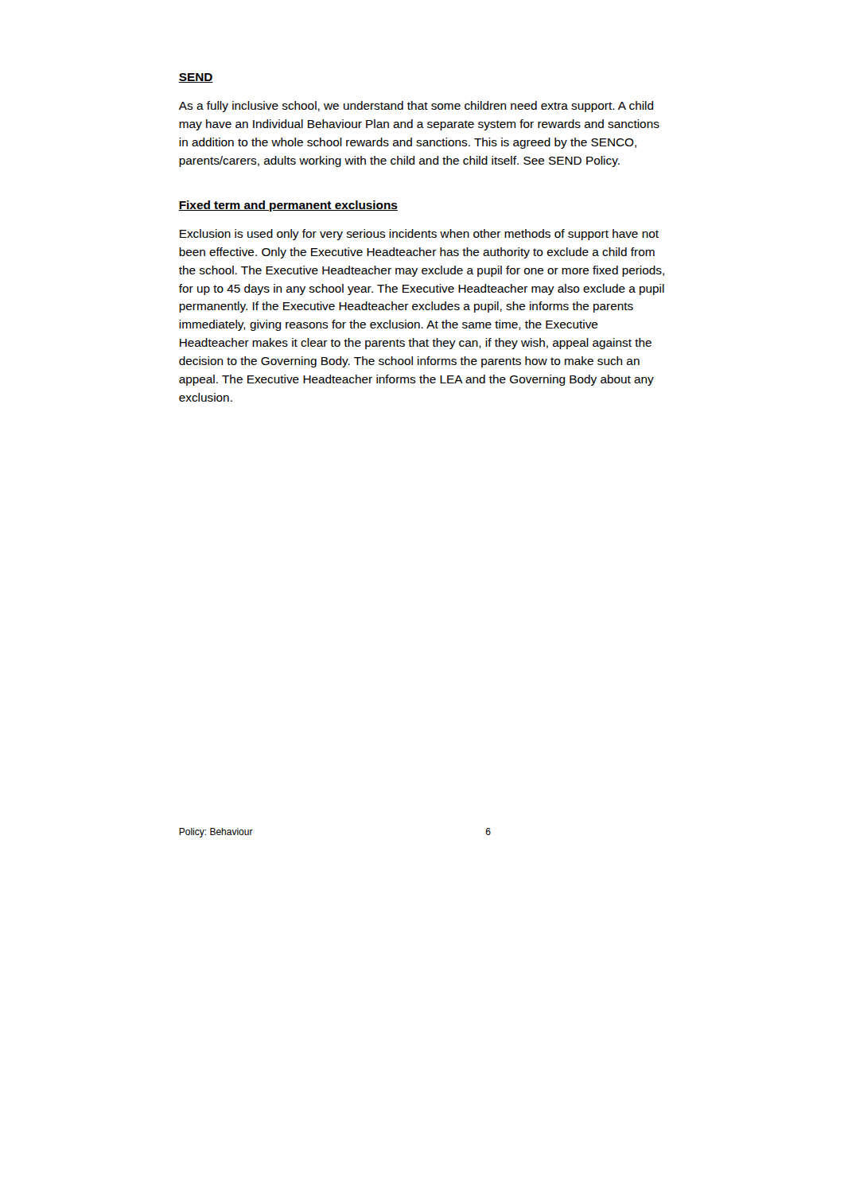SEND
As a fully inclusive school, we understand that some children need extra support. A child may have an Individual Behaviour Plan and a separate system for rewards and sanctions in addition to the whole school rewards and sanctions. This is agreed by the SENCO, parents/carers, adults working with the child and the child itself. See SEND Policy.
Fixed term and permanent exclusions
Exclusion is used only for very serious incidents when other methods of support have not been effective. Only the Executive Headteacher has the authority to exclude a child from the school. The Executive Headteacher may exclude a pupil for one or more fixed periods, for up to 45 days in any school year. The Executive Headteacher may also exclude a pupil permanently. If the Executive Headteacher excludes a pupil, she informs the parents immediately, giving reasons for the exclusion. At the same time, the Executive Headteacher makes it clear to the parents that they can, if they wish, appeal against the decision to the Governing Body. The school informs the parents how to make such an appeal. The Executive Headteacher informs the LEA and the Governing Body about any exclusion.
Policy: Behaviour 6